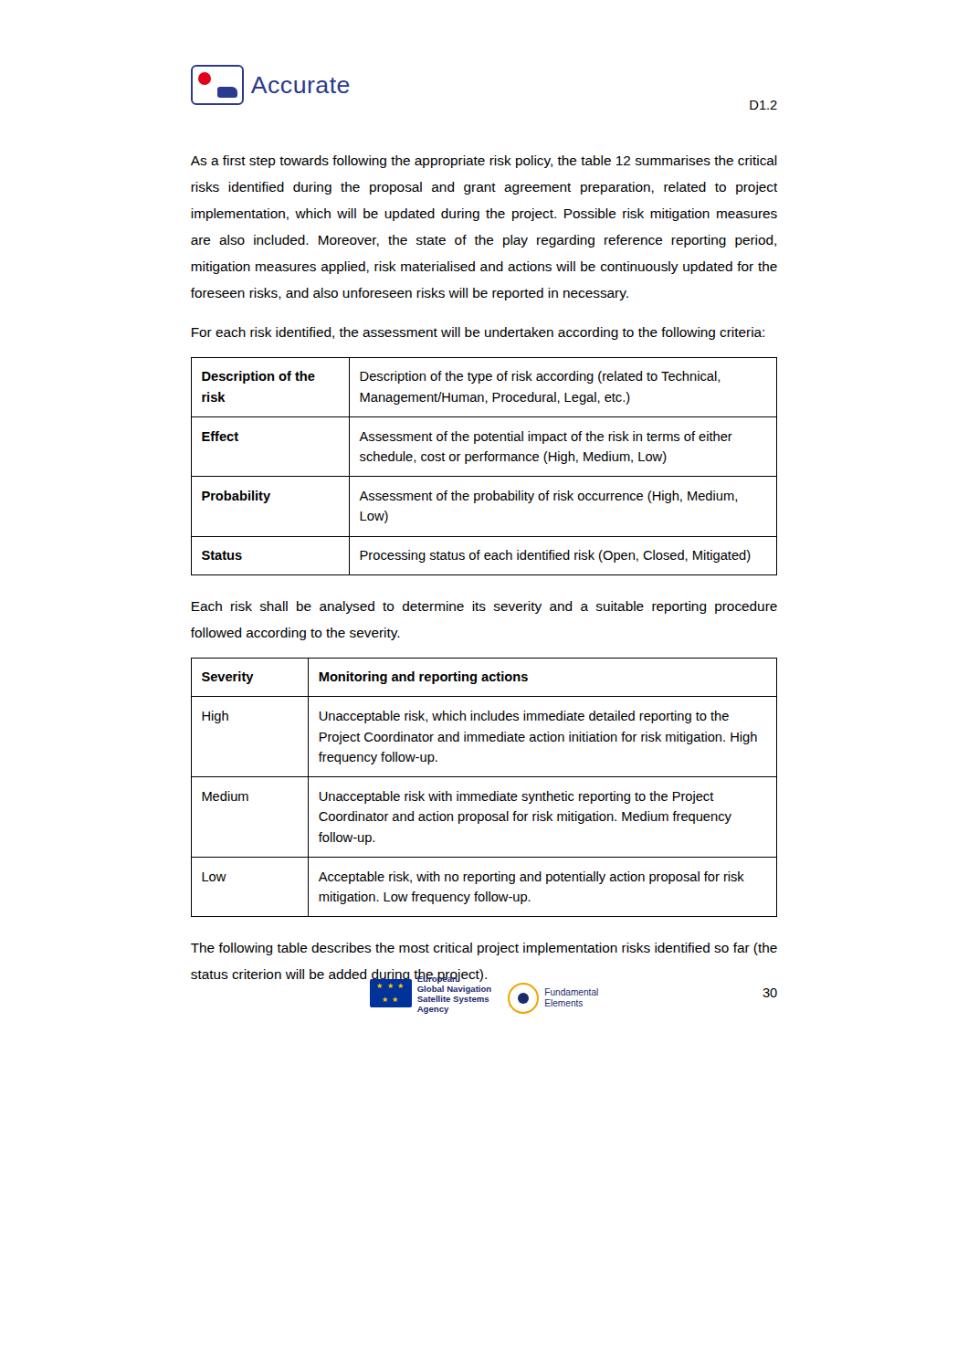Accurate
D1.2
As a first step towards following the appropriate risk policy, the table 12 summarises the critical risks identified during the proposal and grant agreement preparation, related to project implementation, which will be updated during the project. Possible risk mitigation measures are also included. Moreover, the state of the play regarding reference reporting period, mitigation measures applied, risk materialised and actions will be continuously updated for the foreseen risks, and also unforeseen risks will be reported in necessary.
For each risk identified, the assessment will be undertaken according to the following criteria:
| Description of the risk | Description of the type of risk according (related to Technical, Management/Human, Procedural, Legal, etc.) |
| Effect | Assessment of the potential impact of the risk in terms of either schedule, cost or performance (High, Medium, Low) |
| Probability | Assessment of the probability of risk occurrence (High, Medium, Low) |
| Status | Processing status of each identified risk (Open, Closed, Mitigated) |
Each risk shall be analysed to determine its severity and a suitable reporting procedure followed according to the severity.
| Severity | Monitoring and reporting actions |
| --- | --- |
| High | Unacceptable risk, which includes immediate detailed reporting to the Project Coordinator and immediate action initiation for risk mitigation. High frequency follow-up. |
| Medium | Unacceptable risk with immediate synthetic reporting to the Project Coordinator and action proposal for risk mitigation. Medium frequency follow-up. |
| Low | Acceptable risk, with no reporting and potentially action proposal for risk mitigation. Low frequency follow-up. |
The following table describes the most critical project implementation risks identified so far (the status criterion will be added during the project).
European Global Navigation Satellite Systems Agency
Fundamental
Elements
30